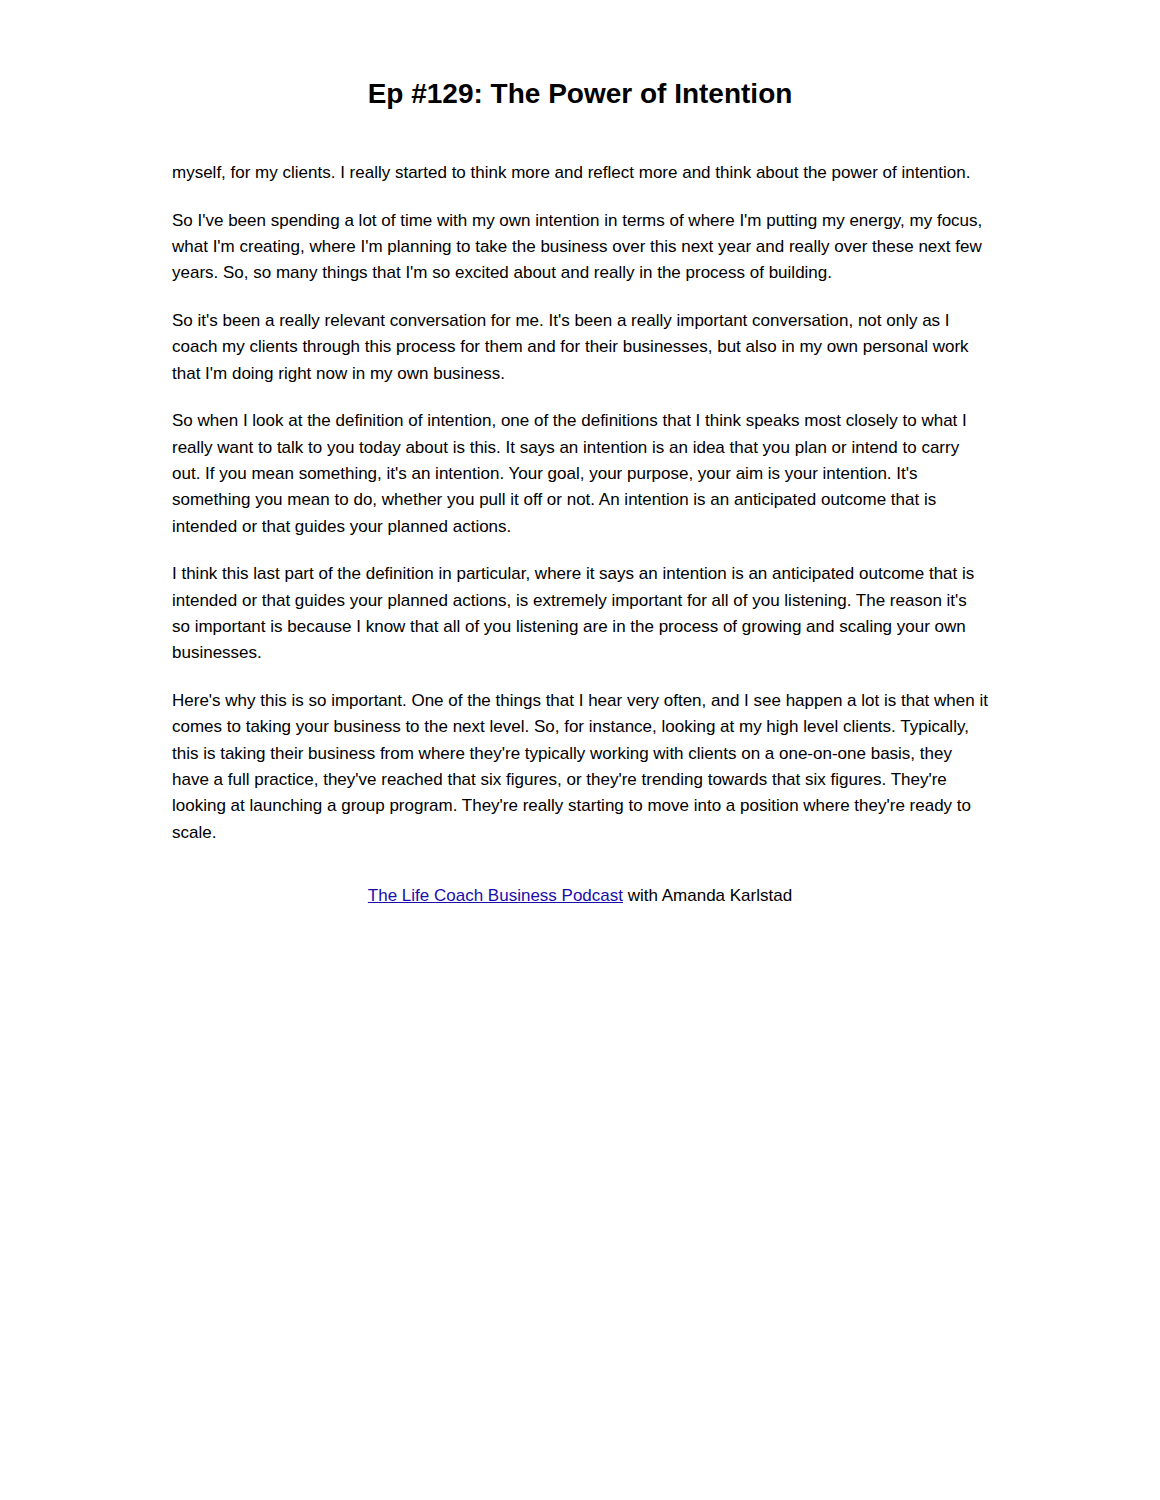Ep #129: The Power of Intention
myself, for my clients. I really started to think more and reflect more and think about the power of intention.
So I've been spending a lot of time with my own intention in terms of where I'm putting my energy, my focus, what I'm creating, where I'm planning to take the business over this next year and really over these next few years. So, so many things that I'm so excited about and really in the process of building.
So it's been a really relevant conversation for me. It's been a really important conversation, not only as I coach my clients through this process for them and for their businesses, but also in my own personal work that I'm doing right now in my own business.
So when I look at the definition of intention, one of the definitions that I think speaks most closely to what I really want to talk to you today about is this. It says an intention is an idea that you plan or intend to carry out. If you mean something, it's an intention. Your goal, your purpose, your aim is your intention. It's something you mean to do, whether you pull it off or not. An intention is an anticipated outcome that is intended or that guides your planned actions.
I think this last part of the definition in particular, where it says an intention is an anticipated outcome that is intended or that guides your planned actions, is extremely important for all of you listening. The reason it's so important is because I know that all of you listening are in the process of growing and scaling your own businesses.
Here's why this is so important. One of the things that I hear very often, and I see happen a lot is that when it comes to taking your business to the next level. So, for instance, looking at my high level clients. Typically, this is taking their business from where they're typically working with clients on a one-on-one basis, they have a full practice, they've reached that six figures, or they're trending towards that six figures. They're looking at launching a group program. They're really starting to move into a position where they're ready to scale.
The Life Coach Business Podcast with Amanda Karlstad